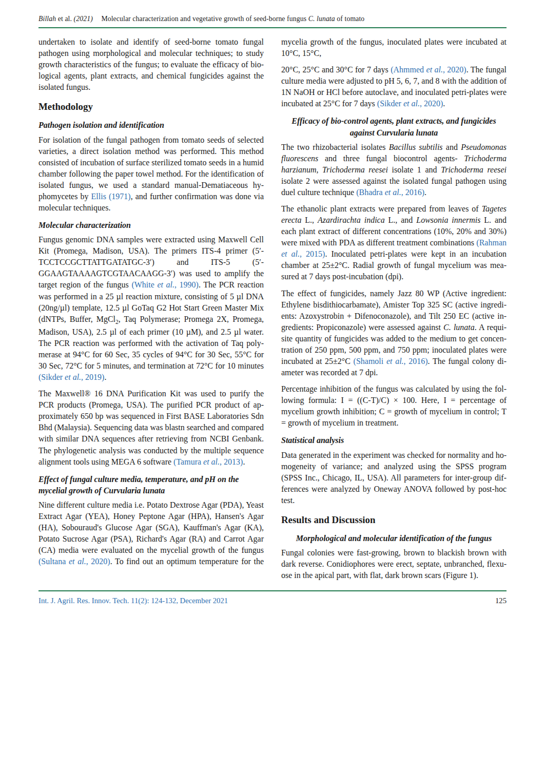Billah et al. (2021)
Molecular characterization and vegetative growth of seed-borne fungus C. lunata of tomato
undertaken to isolate and identify of seed-borne tomato fungal pathogen using morphological and molecular techniques; to study growth characteristics of the fungus; to evaluate the efficacy of biological agents, plant extracts, and chemical fungicides against the isolated fungus.
Methodology
Pathogen isolation and identification
For isolation of the fungal pathogen from tomato seeds of selected varieties, a direct isolation method was performed. This method consisted of incubation of surface sterilized tomato seeds in a humid chamber following the paper towel method. For the identification of isolated fungus, we used a standard manual-Dematiaceous hyphomycetes by Ellis (1971), and further confirmation was done via molecular techniques.
Molecular characterization
Fungus genomic DNA samples were extracted using Maxwell Cell Kit (Promega, Madison, USA). The primers ITS-4 primer (5′-TCCTCCGCTTATTGATATGC-3′) and ITS-5 (5′-GGAAGTAAAAGTCGTAACAAGG-3′) was used to amplify the target region of the fungus (White et al., 1990). The PCR reaction was performed in a 25 µl reaction mixture, consisting of 5 µl DNA (20ng/µl) template, 12.5 µl GoTaq G2 Hot Start Green Master Mix (dNTPs, Buffer, MgCl2, Taq Polymerase; Promega 2X, Promega, Madison, USA), 2.5 µl of each primer (10 µM), and 2.5 µl water. The PCR reaction was performed with the activation of Taq polymerase at 94°C for 60 Sec, 35 cycles of 94°C for 30 Sec, 55°C for 30 Sec, 72°C for 5 minutes, and termination at 72°C for 10 minutes (Sikder et al., 2019).
The Maxwell® 16 DNA Purification Kit was used to purify the PCR products (Promega, USA). The purified PCR product of approximately 650 bp was sequenced in First BASE Laboratories Sdn Bhd (Malaysia). Sequencing data was blastn searched and compared with similar DNA sequences after retrieving from NCBI Genbank. The phylogenetic analysis was conducted by the multiple sequence alignment tools using MEGA 6 software (Tamura et al., 2013).
Effect of fungal culture media, temperature, and pH on the mycelial growth of Curvularia lunata
Nine different culture media i.e. Potato Dextrose Agar (PDA), Yeast Extract Agar (YEA), Honey Peptone Agar (HPA), Hansen's Agar (HA), Sobouraud's Glucose Agar (SGA), Kauffman's Agar (KA), Potato Sucrose Agar (PSA), Richard's Agar (RA) and Carrot Agar (CA) media were evaluated on the mycelial growth of the fungus (Sultana et al., 2020). To find out an optimum temperature for the mycelia growth of the fungus, inoculated plates were incubated at 10°C, 15°C,
20°C, 25°C and 30°C for 7 days (Ahmmed et al., 2020). The fungal culture media were adjusted to pH 5, 6, 7, and 8 with the addition of 1N NaOH or HCl before autoclave, and inoculated petri-plates were incubated at 25°C for 7 days (Sikder et al., 2020).
Efficacy of bio-control agents, plant extracts, and fungicides against Curvularia lunata
The two rhizobacterial isolates Bacillus subtilis and Pseudomonas fluorescens and three fungal biocontrol agents- Trichoderma harzianum, Trichoderma reesei isolate 1 and Trichoderma reesei isolate 2 were assessed against the isolated fungal pathogen using duel culture technique (Bhadra et al., 2016).
The ethanolic plant extracts were prepared from leaves of Tagetes erecta L., Azardirachta indica L., and Lowsonia innermis L. and each plant extract of different concentrations (10%, 20% and 30%) were mixed with PDA as different treatment combinations (Rahman et al., 2015). Inoculated petri-plates were kept in an incubation chamber at 25±2°C. Radial growth of fungal mycelium was measured at 7 days post-incubation (dpi).
The effect of fungicides, namely Jazz 80 WP (Active ingredient: Ethylene bisdithiocarbamate), Amister Top 325 SC (active ingredients: Azoxystrobin + Difenoconazole), and Tilt 250 EC (active ingredients: Propiconazole) were assessed against C. lunata. A requisite quantity of fungicides was added to the medium to get concentration of 250 ppm, 500 ppm, and 750 ppm; inoculated plates were incubated at 25±2°C (Shamoli et al., 2016). The fungal colony diameter was recorded at 7 dpi.
Percentage inhibition of the fungus was calculated by using the following formula: I = ((C-T)/C) × 100. Here, I = percentage of mycelium growth inhibition; C = growth of mycelium in control; T = growth of mycelium in treatment.
Statistical analysis
Data generated in the experiment was checked for normality and homogeneity of variance; and analyzed using the SPSS program (SPSS Inc., Chicago, IL, USA). All parameters for inter-group differences were analyzed by Oneway ANOVA followed by post-hoc test.
Results and Discussion
Morphological and molecular identification of the fungus
Fungal colonies were fast-growing, brown to blackish brown with dark reverse. Conidiophores were erect, septate, unbranched, flexuose in the apical part, with flat, dark brown scars (Figure 1).
Int. J. Agril. Res. Innov. Tech. 11(2): 124-132, December 2021
125